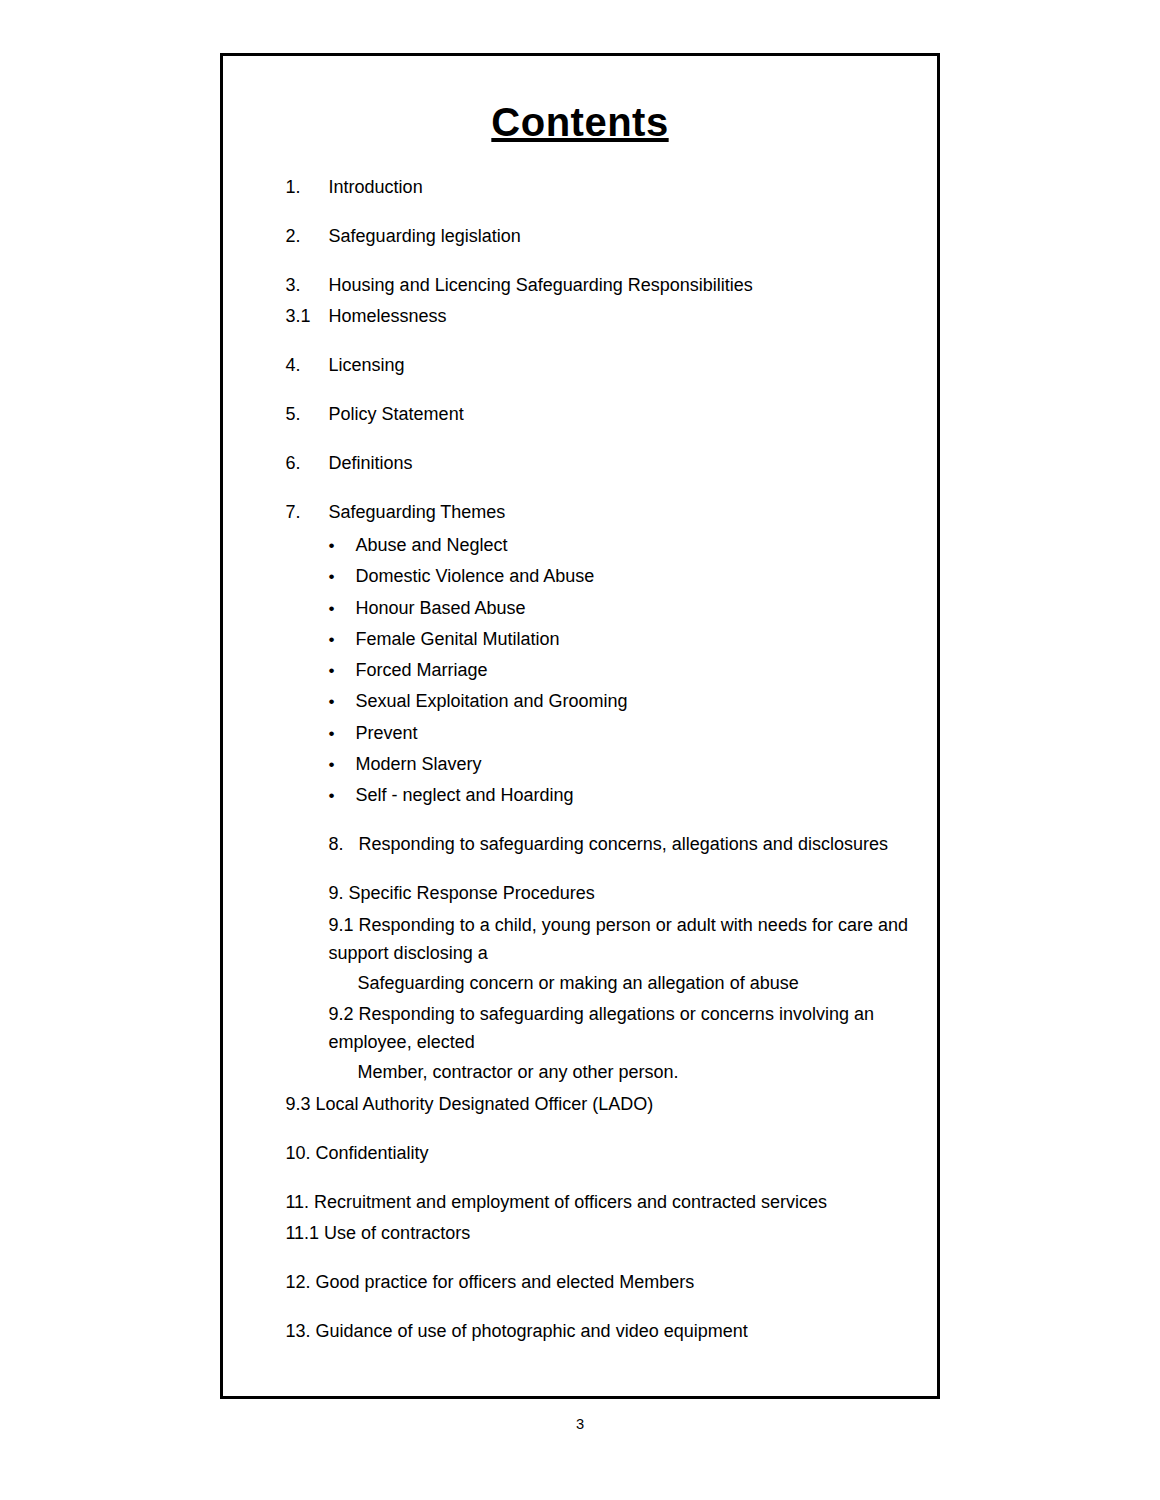Contents
1.
Introduction
2.
Safeguarding legislation
3.
Housing and Licencing Safeguarding Responsibilities
3.1
Homelessness
4.
Licensing
5.
Policy Statement
6.
Definitions
7.
Safeguarding Themes
Abuse and Neglect
Domestic Violence and Abuse
Honour Based Abuse
Female Genital Mutilation
Forced Marriage
Sexual Exploitation and Grooming
Prevent
Modern Slavery
Self - neglect and Hoarding
8. Responding to safeguarding concerns, allegations and disclosures
9. Specific Response Procedures
9.1 Responding to a child, young person or adult with needs for care and support disclosing a
Safeguarding concern or making an allegation of abuse
9.2 Responding to safeguarding allegations or concerns involving an employee, elected
Member, contractor or any other person.
9.3 Local Authority Designated Officer (LADO)
10. Confidentiality
11. Recruitment and employment of officers and contracted services
11.1 Use of contractors
12. Good practice for officers and elected Members
13. Guidance of use of photographic and video equipment
3